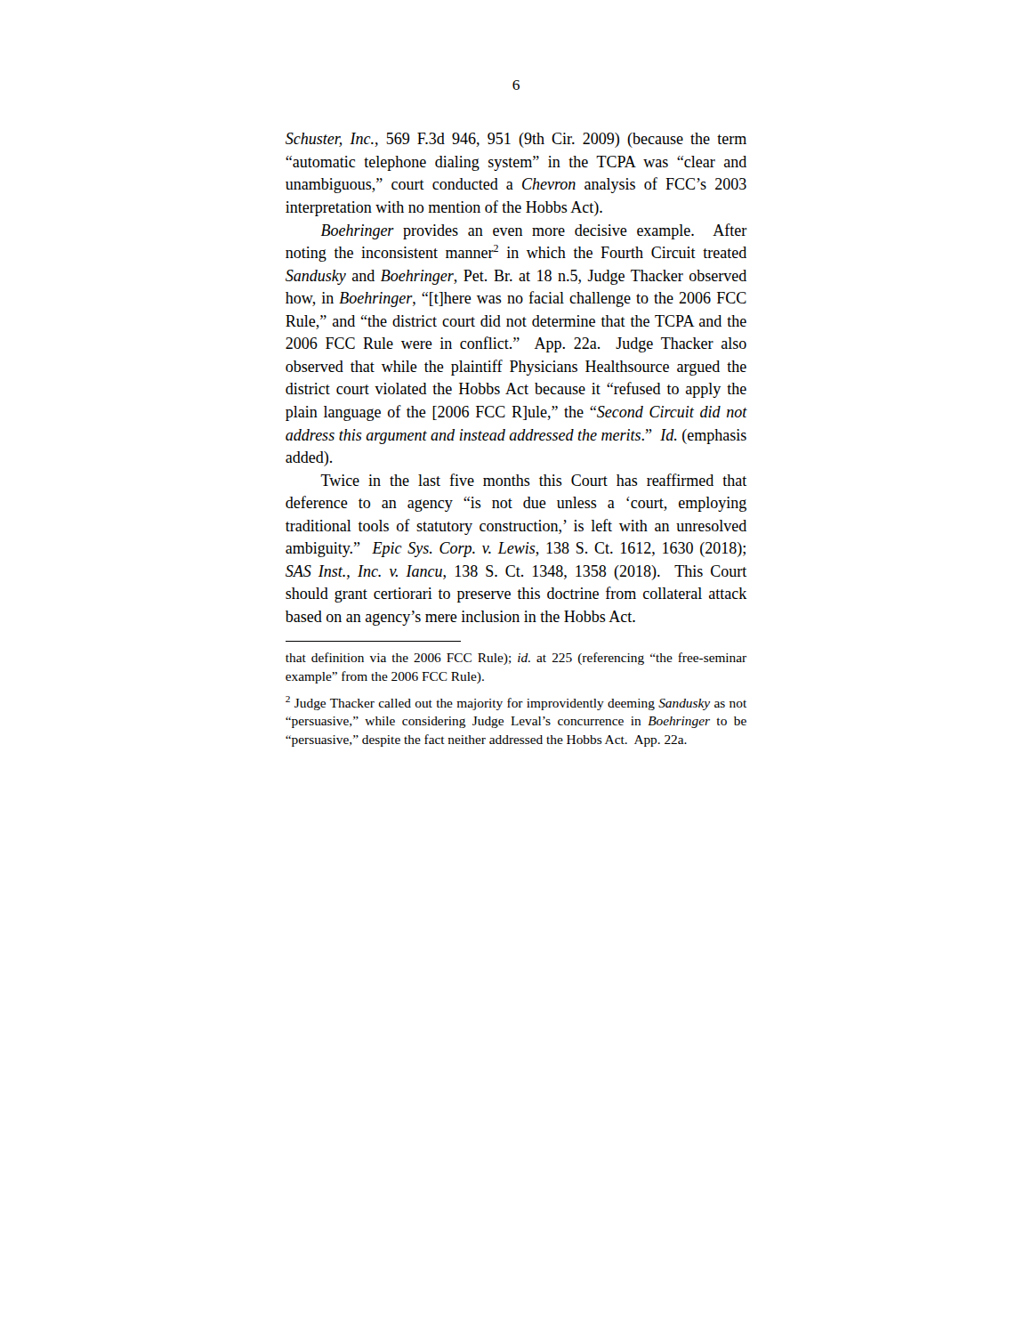6
Schuster, Inc., 569 F.3d 946, 951 (9th Cir. 2009) (because the term “automatic telephone dialing system” in the TCPA was “clear and unambiguous,” court conducted a Chevron analysis of FCC’s 2003 interpretation with no mention of the Hobbs Act).
Boehringer provides an even more decisive example. After noting the inconsistent manner2 in which the Fourth Circuit treated Sandusky and Boehringer, Pet. Br. at 18 n.5, Judge Thacker observed how, in Boehringer, “[t]here was no facial challenge to the 2006 FCC Rule,” and “the district court did not determine that the TCPA and the 2006 FCC Rule were in conflict.” App. 22a. Judge Thacker also observed that while the plaintiff Physicians Healthsource argued the district court violated the Hobbs Act because it “refused to apply the plain language of the [2006 FCC R]ule,” the “Second Circuit did not address this argument and instead addressed the merits.” Id. (emphasis added).
Twice in the last five months this Court has reaffirmed that deference to an agency “is not due unless a ‘court, employing traditional tools of statutory construction,’ is left with an unresolved ambiguity.” Epic Sys. Corp. v. Lewis, 138 S. Ct. 1612, 1630 (2018); SAS Inst., Inc. v. Iancu, 138 S. Ct. 1348, 1358 (2018). This Court should grant certiorari to preserve this doctrine from collateral attack based on an agency’s mere inclusion in the Hobbs Act.
that definition via the 2006 FCC Rule); id. at 225 (referencing “the free-seminar example” from the 2006 FCC Rule).
2 Judge Thacker called out the majority for improvidently deeming Sandusky as not “persuasive,” while considering Judge Leval’s concurrence in Boehringer to be “persuasive,” despite the fact neither addressed the Hobbs Act. App. 22a.